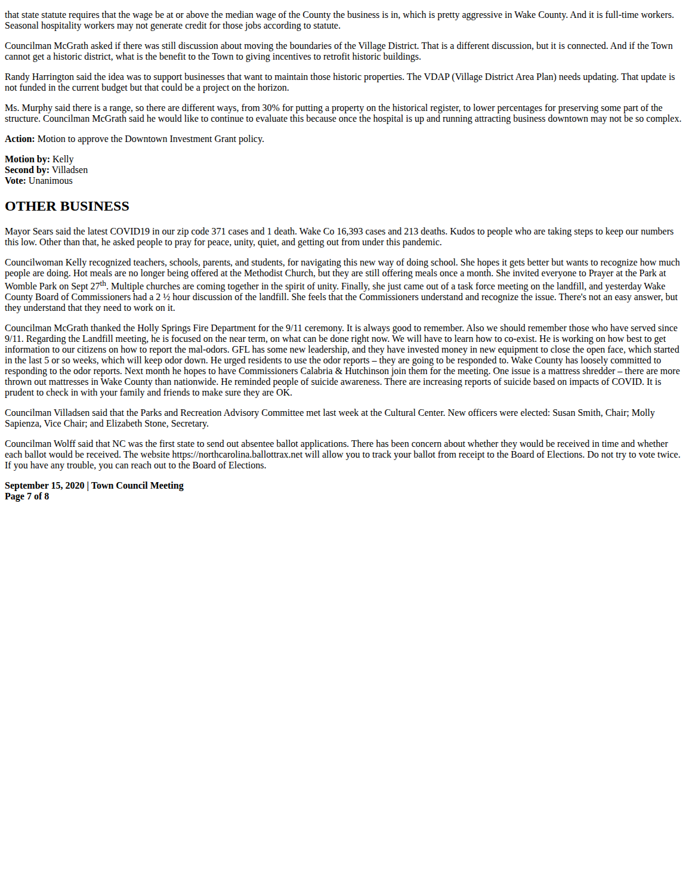that state statute requires that the wage be at or above the median wage of the County the business is in, which is pretty aggressive in Wake County. And it is full-time workers. Seasonal hospitality workers may not generate credit for those jobs according to statute.
Councilman McGrath asked if there was still discussion about moving the boundaries of the Village District. That is a different discussion, but it is connected. And if the Town cannot get a historic district, what is the benefit to the Town to giving incentives to retrofit historic buildings.
Randy Harrington said the idea was to support businesses that want to maintain those historic properties. The VDAP (Village District Area Plan) needs updating. That update is not funded in the current budget but that could be a project on the horizon.
Ms. Murphy said there is a range, so there are different ways, from 30% for putting a property on the historical register, to lower percentages for preserving some part of the structure. Councilman McGrath said he would like to continue to evaluate this because once the hospital is up and running attracting business downtown may not be so complex.
Action: Motion to approve the Downtown Investment Grant policy.
Motion by: Kelly
Second by: Villadsen
Vote: Unanimous
OTHER BUSINESS
Mayor Sears said the latest COVID19 in our zip code 371 cases and 1 death. Wake Co 16,393 cases and 213 deaths. Kudos to people who are taking steps to keep our numbers this low. Other than that, he asked people to pray for peace, unity, quiet, and getting out from under this pandemic.
Councilwoman Kelly recognized teachers, schools, parents, and students, for navigating this new way of doing school. She hopes it gets better but wants to recognize how much people are doing. Hot meals are no longer being offered at the Methodist Church, but they are still offering meals once a month. She invited everyone to Prayer at the Park at Womble Park on Sept 27th. Multiple churches are coming together in the spirit of unity. Finally, she just came out of a task force meeting on the landfill, and yesterday Wake County Board of Commissioners had a 2 ½ hour discussion of the landfill. She feels that the Commissioners understand and recognize the issue. There's not an easy answer, but they understand that they need to work on it.
Councilman McGrath thanked the Holly Springs Fire Department for the 9/11 ceremony. It is always good to remember. Also we should remember those who have served since 9/11. Regarding the Landfill meeting, he is focused on the near term, on what can be done right now. We will have to learn how to co-exist. He is working on how best to get information to our citizens on how to report the mal-odors. GFL has some new leadership, and they have invested money in new equipment to close the open face, which started in the last 5 or so weeks, which will keep odor down. He urged residents to use the odor reports – they are going to be responded to. Wake County has loosely committed to responding to the odor reports. Next month he hopes to have Commissioners Calabria & Hutchinson join them for the meeting. One issue is a mattress shredder – there are more thrown out mattresses in Wake County than nationwide. He reminded people of suicide awareness. There are increasing reports of suicide based on impacts of COVID. It is prudent to check in with your family and friends to make sure they are OK.
Councilman Villadsen said that the Parks and Recreation Advisory Committee met last week at the Cultural Center. New officers were elected: Susan Smith, Chair; Molly Sapienza, Vice Chair; and Elizabeth Stone, Secretary.
Councilman Wolff said that NC was the first state to send out absentee ballot applications. There has been concern about whether they would be received in time and whether each ballot would be received. The website https://northcarolina.ballottrax.net will allow you to track your ballot from receipt to the Board of Elections. Do not try to vote twice. If you have any trouble, you can reach out to the Board of Elections.
September 15, 2020 | Town Council Meeting
Page 7 of 8